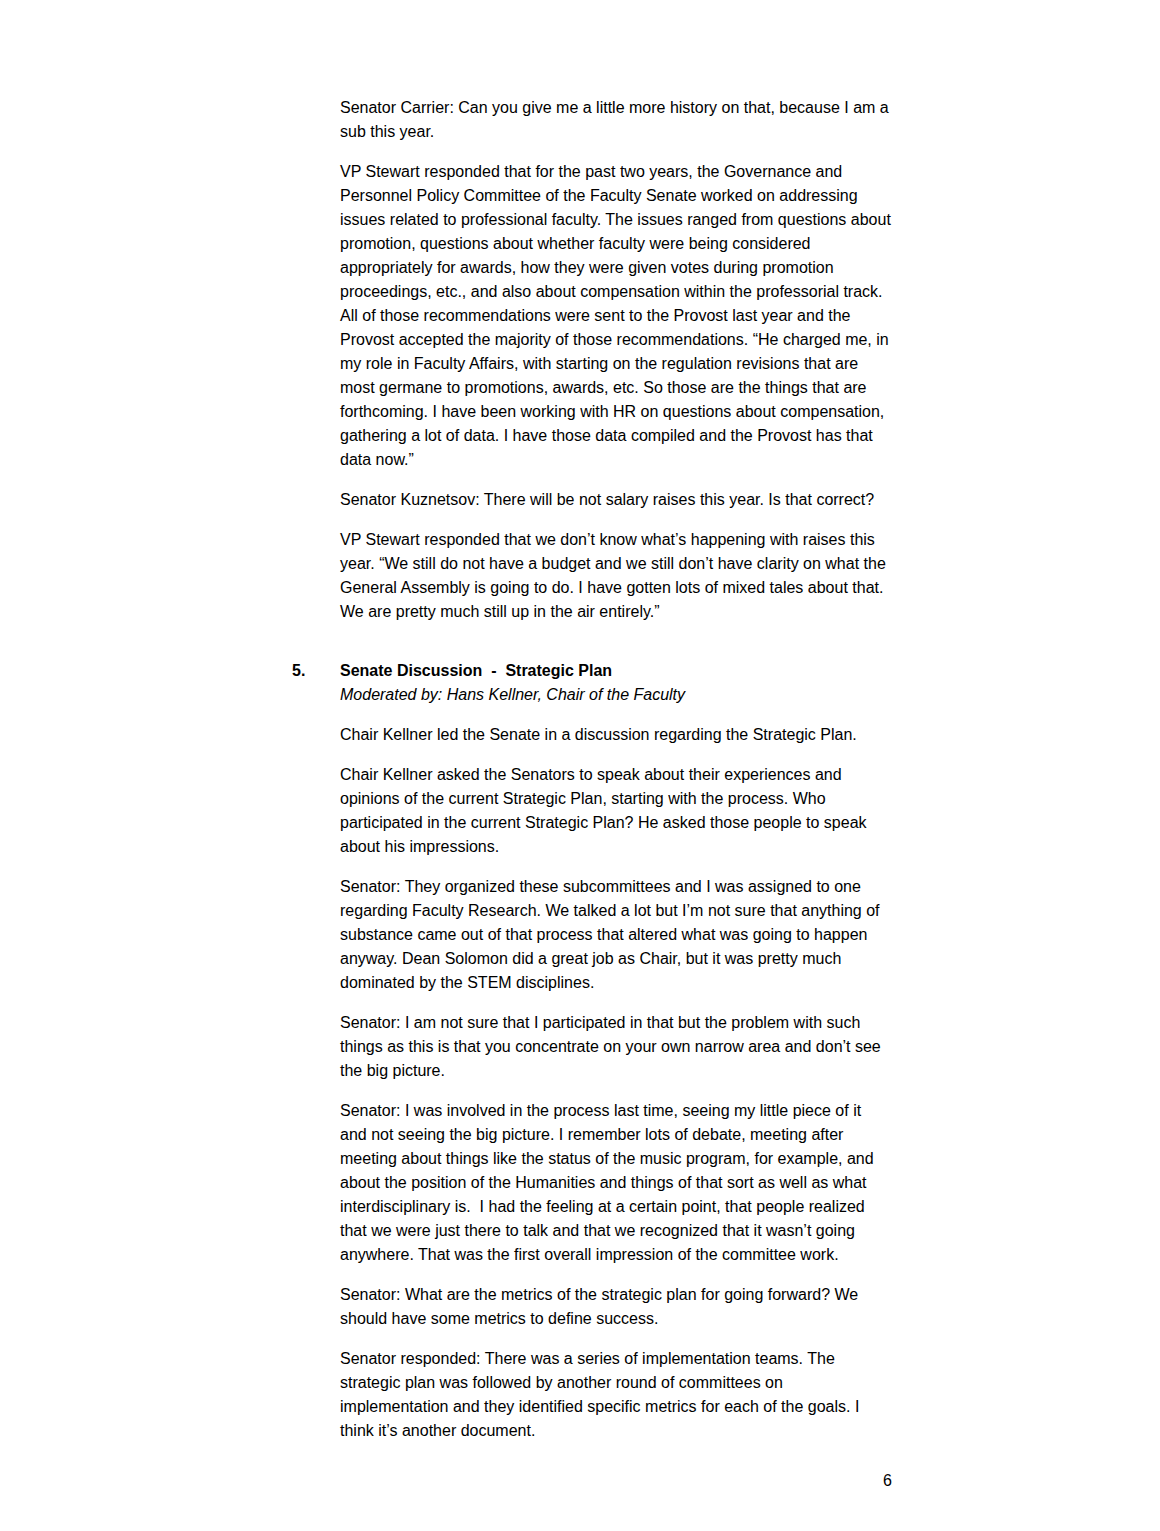Senator Carrier: Can you give me a little more history on that, because I am a sub this year.
VP Stewart responded that for the past two years, the Governance and Personnel Policy Committee of the Faculty Senate worked on addressing issues related to professional faculty. The issues ranged from questions about promotion, questions about whether faculty were being considered appropriately for awards, how they were given votes during promotion proceedings, etc., and also about compensation within the professorial track. All of those recommendations were sent to the Provost last year and the Provost accepted the majority of those recommendations. “He charged me, in my role in Faculty Affairs, with starting on the regulation revisions that are most germane to promotions, awards, etc. So those are the things that are forthcoming. I have been working with HR on questions about compensation, gathering a lot of data. I have those data compiled and the Provost has that data now.”
Senator Kuznetsov: There will be not salary raises this year. Is that correct?
VP Stewart responded that we don’t know what’s happening with raises this year. “We still do not have a budget and we still don’t have clarity on what the General Assembly is going to do. I have gotten lots of mixed tales about that. We are pretty much still up in the air entirely.”
5.
Senate Discussion - Strategic Plan
Moderated by: Hans Kellner, Chair of the Faculty
Chair Kellner led the Senate in a discussion regarding the Strategic Plan.
Chair Kellner asked the Senators to speak about their experiences and opinions of the current Strategic Plan, starting with the process. Who participated in the current Strategic Plan? He asked those people to speak about his impressions.
Senator: They organized these subcommittees and I was assigned to one regarding Faculty Research. We talked a lot but I’m not sure that anything of substance came out of that process that altered what was going to happen anyway. Dean Solomon did a great job as Chair, but it was pretty much dominated by the STEM disciplines.
Senator: I am not sure that I participated in that but the problem with such things as this is that you concentrate on your own narrow area and don’t see the big picture.
Senator: I was involved in the process last time, seeing my little piece of it and not seeing the big picture. I remember lots of debate, meeting after meeting about things like the status of the music program, for example, and about the position of the Humanities and things of that sort as well as what interdisciplinary is. I had the feeling at a certain point, that people realized that we were just there to talk and that we recognized that it wasn’t going anywhere. That was the first overall impression of the committee work.
Senator: What are the metrics of the strategic plan for going forward? We should have some metrics to define success.
Senator responded: There was a series of implementation teams. The strategic plan was followed by another round of committees on implementation and they identified specific metrics for each of the goals. I think it’s another document.
6